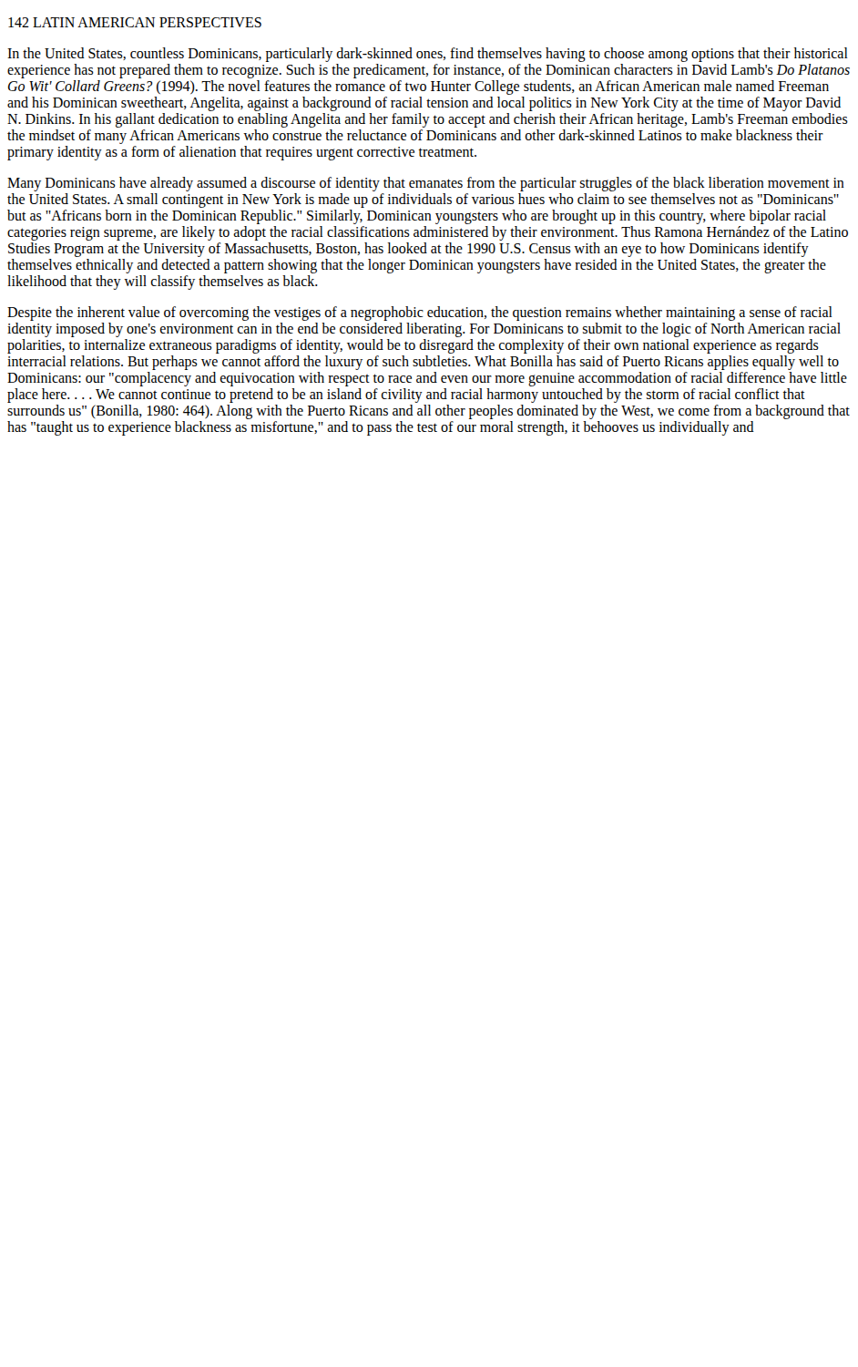142 LATIN AMERICAN PERSPECTIVES
In the United States, countless Dominicans, particularly dark-skinned ones, find themselves having to choose among options that their historical experience has not prepared them to recognize. Such is the predicament, for instance, of the Dominican characters in David Lamb's Do Platanos Go Wit' Collard Greens? (1994). The novel features the romance of two Hunter College students, an African American male named Freeman and his Dominican sweetheart, Angelita, against a background of racial tension and local politics in New York City at the time of Mayor David N. Dinkins. In his gallant dedication to enabling Angelita and her family to accept and cherish their African heritage, Lamb's Freeman embodies the mindset of many African Americans who construe the reluctance of Dominicans and other dark-skinned Latinos to make blackness their primary identity as a form of alienation that requires urgent corrective treatment.
Many Dominicans have already assumed a discourse of identity that emanates from the particular struggles of the black liberation movement in the United States. A small contingent in New York is made up of individuals of various hues who claim to see themselves not as "Dominicans" but as "Africans born in the Dominican Republic." Similarly, Dominican youngsters who are brought up in this country, where bipolar racial categories reign supreme, are likely to adopt the racial classifications administered by their environment. Thus Ramona Hernández of the Latino Studies Program at the University of Massachusetts, Boston, has looked at the 1990 U.S. Census with an eye to how Dominicans identify themselves ethnically and detected a pattern showing that the longer Dominican youngsters have resided in the United States, the greater the likelihood that they will classify themselves as black.
Despite the inherent value of overcoming the vestiges of a negrophobic education, the question remains whether maintaining a sense of racial identity imposed by one's environment can in the end be considered liberating. For Dominicans to submit to the logic of North American racial polarities, to internalize extraneous paradigms of identity, would be to disregard the complexity of their own national experience as regards interracial relations. But perhaps we cannot afford the luxury of such subtleties. What Bonilla has said of Puerto Ricans applies equally well to Dominicans: our "complacency and equivocation with respect to race and even our more genuine accommodation of racial difference have little place here. . . . We cannot continue to pretend to be an island of civility and racial harmony untouched by the storm of racial conflict that surrounds us" (Bonilla, 1980: 464). Along with the Puerto Ricans and all other peoples dominated by the West, we come from a background that has "taught us to experience blackness as misfortune," and to pass the test of our moral strength, it behooves us individually and